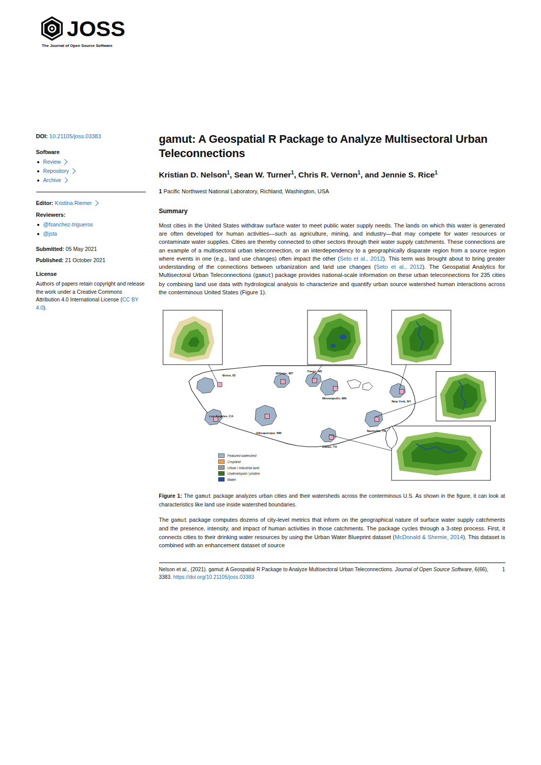JOSS The Journal of Open Source Software
DOI: 10.21105/joss.03383
Software
Review
Repository
Archive
Editor: Kristina Riemer
Reviewers:
@fsanchez-trigueros
@jsta
Submitted: 05 May 2021
Published: 21 October 2021
License
Authors of papers retain copyright and release the work under a Creative Commons Attribution 4.0 International License (CC BY 4.0).
gamut: A Geospatial R Package to Analyze Multisectoral Urban Teleconnections
Kristian D. Nelson1, Sean W. Turner1, Chris R. Vernon1, and Jennie S. Rice1
1 Pacific Northwest National Laboratory, Richland, Washington, USA
Summary
Most cities in the United States withdraw surface water to meet public water supply needs. The lands on which this water is generated are often developed for human activities—such as agriculture, mining, and industry—that may compete for water resources or contaminate water supplies. Cities are thereby connected to other sectors through their water supply catchments. These connections are an example of a multisectoral urban teleconnection, or an interdependency to a geographically disparate region from a source region where events in one (e.g., land use changes) often impact the other (Seto et al., 2012). This term was brought about to bring greater understanding of the connections between urbanization and land use changes (Seto et al., 2012). The Geospatial Analytics for Multisectoral Urban Teleconnections (gamut) package provides national-scale information on these urban teleconnections for 235 cities by combining land use data with hydrological analysis to characterize and quantify urban source watershed human interactions across the conterminous United States (Figure 1).
Boise, ID Billings, MT Fargo, ND Minneapolis, MN New York, NY Nashville, TN Dallas, TX Los Angeles, CA Albuquerque, NM Featured watershed Cropland Urban / industrial land Undeveloped / pristine Water
Figure 1: The gamut package analyzes urban cities and their watersheds across the conterminous U.S. As shown in the figure, it can look at characteristics like land use inside watershed boundaries.
The gamut package computes dozens of city-level metrics that inform on the geographical nature of surface water supply catchments and the presence, intensity, and impact of human activities in those catchments. The package cycles through a 3-step process. First, it connects cities to their drinking water resources by using the Urban Water Blueprint dataset (McDonald & Shemie, 2014). This dataset is combined with an enhancement dataset of source
Nelson et al., (2021). gamut: A Geospatial R Package to Analyze Multisectoral Urban Teleconnections. Journal of Open Source Software, 6(66), 3383. https://doi.org/10.21105/joss.03383
1